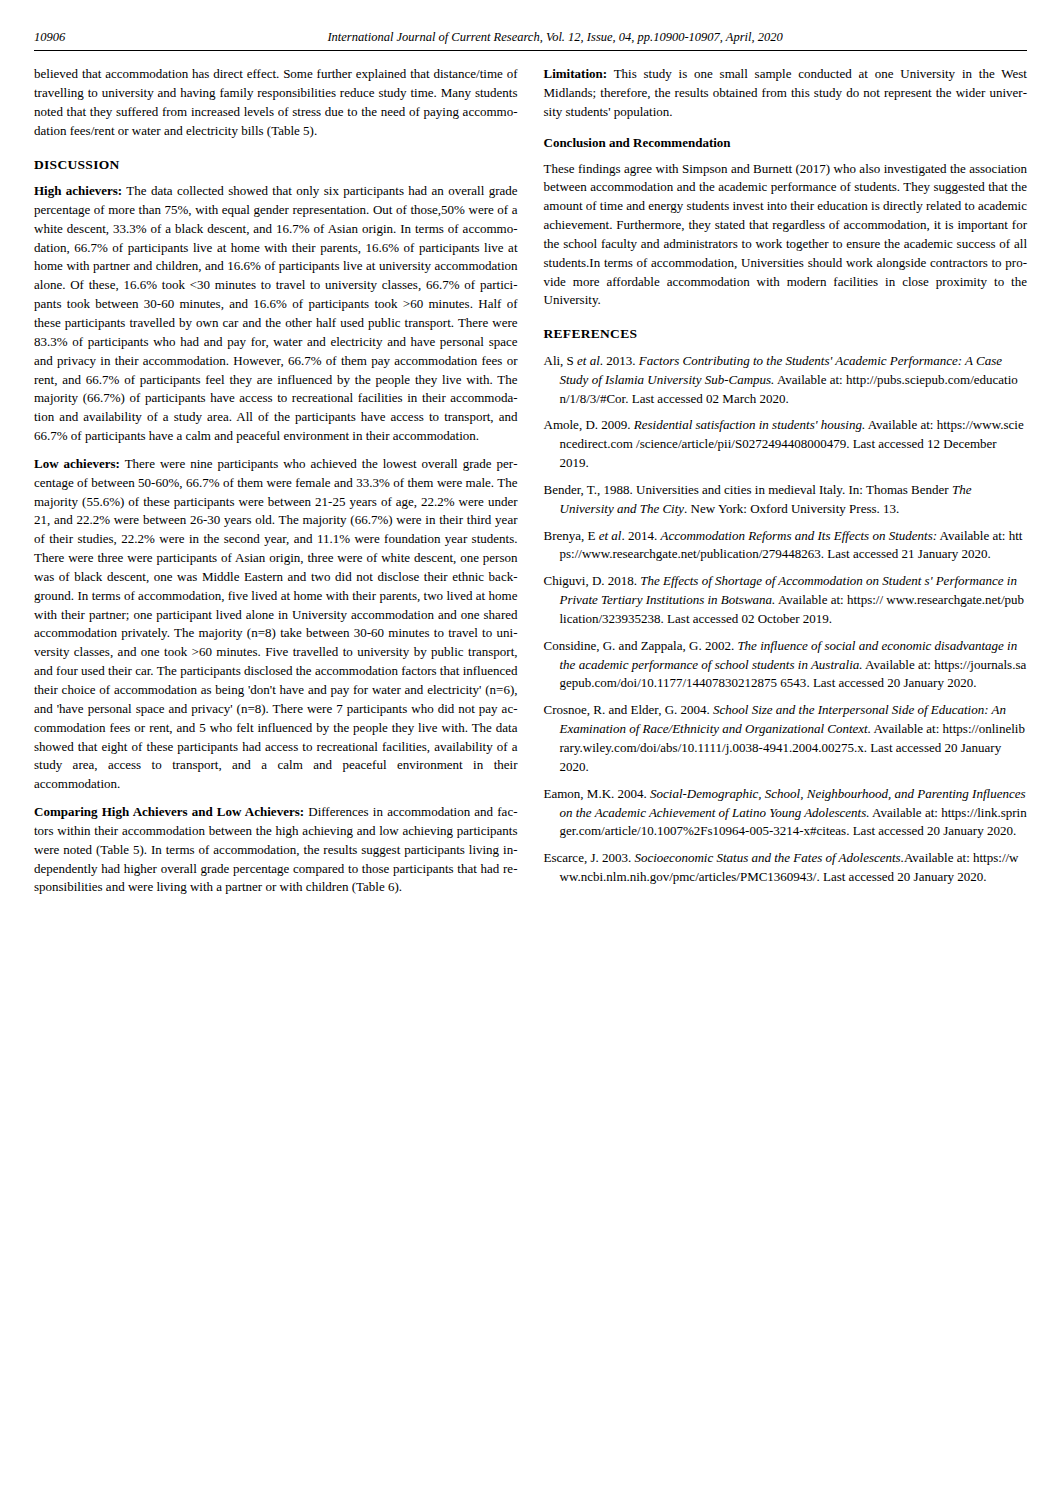10906 International Journal of Current Research, Vol. 12, Issue, 04, pp.10900-10907, April, 2020
believed that accommodation has direct effect. Some further explained that distance/time of travelling to university and having family responsibilities reduce study time. Many students noted that they suffered from increased levels of stress due to the need of paying accommodation fees/rent or water and electricity bills (Table 5).
DISCUSSION
High achievers: The data collected showed that only six participants had an overall grade percentage of more than 75%, with equal gender representation. Out of those,50% were of a white descent, 33.3% of a black descent, and 16.7% of Asian origin. In terms of accommodation, 66.7% of participants live at home with their parents, 16.6% of participants live at home with partner and children, and 16.6% of participants live at university accommodation alone. Of these, 16.6% took <30 minutes to travel to university classes, 66.7% of participants took between 30-60 minutes, and 16.6% of participants took >60 minutes. Half of these participants travelled by own car and the other half used public transport. There were 83.3% of participants who had and pay for, water and electricity and have personal space and privacy in their accommodation. However, 66.7% of them pay accommodation fees or rent, and 66.7% of participants feel they are influenced by the people they live with. The majority (66.7%) of participants have access to recreational facilities in their accommodation and availability of a study area. All of the participants have access to transport, and 66.7% of participants have a calm and peaceful environment in their accommodation.
Low achievers: There were nine participants who achieved the lowest overall grade percentage of between 50-60%, 66.7% of them were female and 33.3% of them were male. The majority (55.6%) of these participants were between 21-25 years of age, 22.2% were under 21, and 22.2% were between 26-30 years old. The majority (66.7%) were in their third year of their studies, 22.2% were in the second year, and 11.1% were foundation year students. There were three were participants of Asian origin, three were of white descent, one person was of black descent, one was Middle Eastern and two did not disclose their ethnic background. In terms of accommodation, five lived at home with their parents, two lived at home with their partner; one participant lived alone in University accommodation and one shared accommodation privately. The majority (n=8) take between 30-60 minutes to travel to university classes, and one took >60 minutes. Five travelled to university by public transport, and four used their car. The participants disclosed the accommodation factors that influenced their choice of accommodation as being 'don't have and pay for water and electricity' (n=6), and 'have personal space and privacy' (n=8). There were 7 participants who did not pay accommodation fees or rent, and 5 who felt influenced by the people they live with. The data showed that eight of these participants had access to recreational facilities, availability of a study area, access to transport, and a calm and peaceful environment in their accommodation.
Comparing High Achievers and Low Achievers: Differences in accommodation and factors within their accommodation between the high achieving and low achieving participants were noted (Table 5). In terms of accommodation, the results suggest participants living independently had higher overall grade percentage compared to those participants that had responsibilities and were living with a partner or with children (Table 6).
Limitation: This study is one small sample conducted at one University in the West Midlands; therefore, the results obtained from this study do not represent the wider university students' population.
Conclusion and Recommendation
These findings agree with Simpson and Burnett (2017) who also investigated the association between accommodation and the academic performance of students. They suggested that the amount of time and energy students invest into their education is directly related to academic achievement. Furthermore, they stated that regardless of accommodation, it is important for the school faculty and administrators to work together to ensure the academic success of all students.In terms of accommodation, Universities should work alongside contractors to provide more affordable accommodation with modern facilities in close proximity to the University.
REFERENCES
Ali, S et al. 2013. Factors Contributing to the Students' Academic Performance: A Case Study of Islamia University Sub-Campus. Available at: http://pubs.sciepub.com/education/1/8/3/#Cor. Last accessed 02 March 2020.
Amole, D. 2009. Residential satisfaction in students' housing. Available at: https://www.sciencedirect.com /science/article/pii/S0272494408000479. Last accessed 12 December 2019.
Bender, T., 1988. Universities and cities in medieval Italy. In: Thomas Bender The University and The City. New York: Oxford University Press. 13.
Brenya, E et al. 2014. Accommodation Reforms and Its Effects on Students: Available at: https://www.researchgate.net/publication/279448263. Last accessed 21 January 2020.
Chiguvi, D. 2018. The Effects of Shortage of Accommodation on Student s' Performance in Private Tertiary Institutions in Botswana. Available at: https:// www.researchgate.net/publication/323935238. Last accessed 02 October 2019.
Considine, G. and Zappala, G. 2002. The influence of social and economic disadvantage in the academic performance of school students in Australia. Available at: https://journals.sagepub.com/doi/10.1177/14407830212875 6543. Last accessed 20 January 2020.
Crosnoe, R. and Elder, G. 2004. School Size and the Interpersonal Side of Education: An Examination of Race/Ethnicity and Organizational Context. Available at: https://onlinelibrary.wiley.com/doi/abs/10.1111/j.0038-4941.2004.00275.x. Last accessed 20 January 2020.
Eamon, M.K. 2004. Social-Demographic, School, Neighbourhood, and Parenting Influences on the Academic Achievement of Latino Young Adolescents. Available at: https://link.springer.com/article/10.1007%2Fs10964-005-3214-x#citeas. Last accessed 20 January 2020.
Escarce, J. 2003. Socioeconomic Status and the Fates of Adolescents. Available at: https://www.ncbi.nlm.nih.gov/pmc/articles/PMC1360943/. Last accessed 20 January 2020.